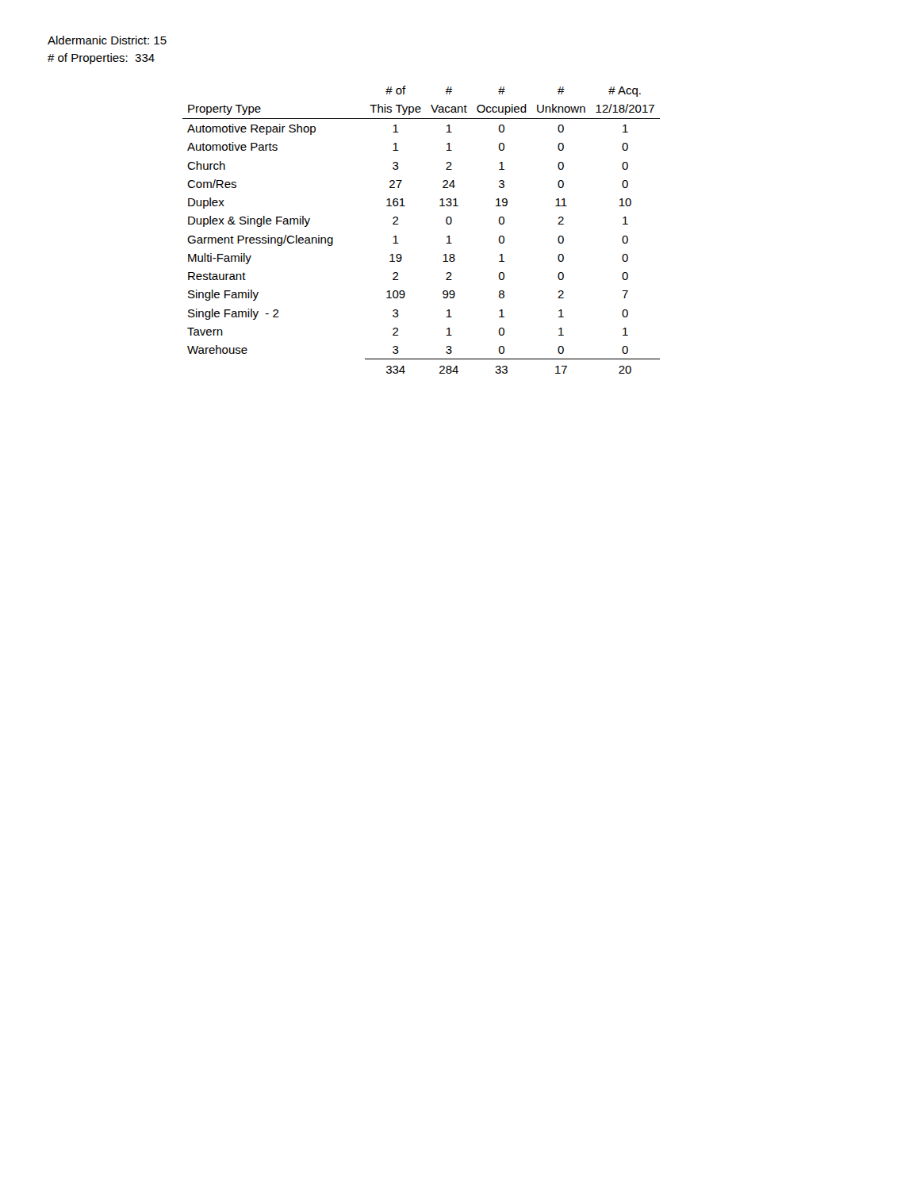Aldermanic District: 15
# of Properties: 334
| | # of | # | # | # | # Acq. |
| --- | --- | --- | --- | --- | --- |
| Property Type | This Type | Vacant | Occupied | Unknown | 12/18/2017 |
| Automotive Repair Shop | 1 | 1 | 0 | 0 | 1 |
| Automotive Parts | 1 | 1 | 0 | 0 | 0 |
| Church | 3 | 2 | 1 | 0 | 0 |
| Com/Res | 27 | 24 | 3 | 0 | 0 |
| Duplex | 161 | 131 | 19 | 11 | 10 |
| Duplex & Single Family | 2 | 0 | 0 | 2 | 1 |
| Garment Pressing/Cleaning | 1 | 1 | 0 | 0 | 0 |
| Multi-Family | 19 | 18 | 1 | 0 | 0 |
| Restaurant | 2 | 2 | 0 | 0 | 0 |
| Single Family | 109 | 99 | 8 | 2 | 7 |
| Single Family - 2 | 3 | 1 | 1 | 1 | 0 |
| Tavern | 2 | 1 | 0 | 1 | 1 |
| Warehouse | 3 | 3 | 0 | 0 | 0 |
| | 334 | 284 | 33 | 17 | 20 |